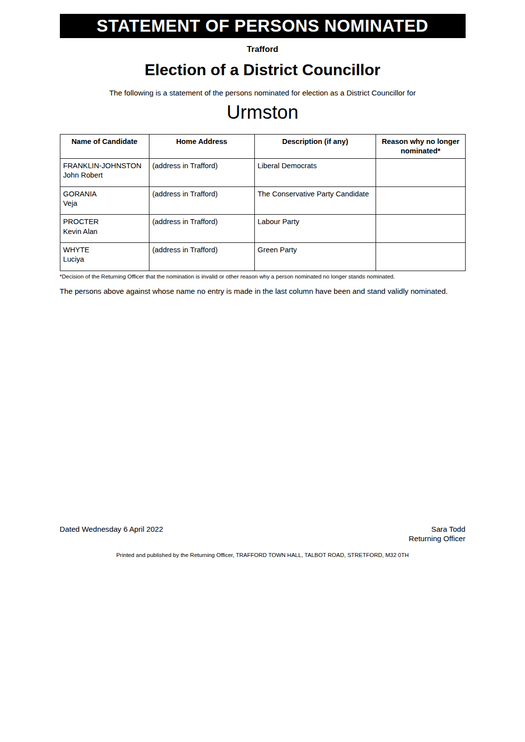STATEMENT OF PERSONS NOMINATED
Trafford
Election of a District Councillor
The following is a statement of the persons nominated for election as a District Councillor for
Urmston
| Name of Candidate | Home Address | Description (if any) | Reason why no longer nominated* |
| --- | --- | --- | --- |
| FRANKLIN-JOHNSTON John Robert | (address in Trafford) | Liberal Democrats | |
| GORANIA Veja | (address in Trafford) | The Conservative Party Candidate | |
| PROCTER Kevin Alan | (address in Trafford) | Labour Party | |
| WHYTE Luciya | (address in Trafford) | Green Party | |
*Decision of the Returning Officer that the nomination is invalid or other reason why a person nominated no longer stands nominated.
The persons above against whose name no entry is made in the last column have been and stand validly nominated.
Dated Wednesday 6 April 2022
Sara Todd
Returning Officer
Printed and published by the Returning Officer, TRAFFORD TOWN HALL, TALBOT ROAD, STRETFORD, M32 0TH